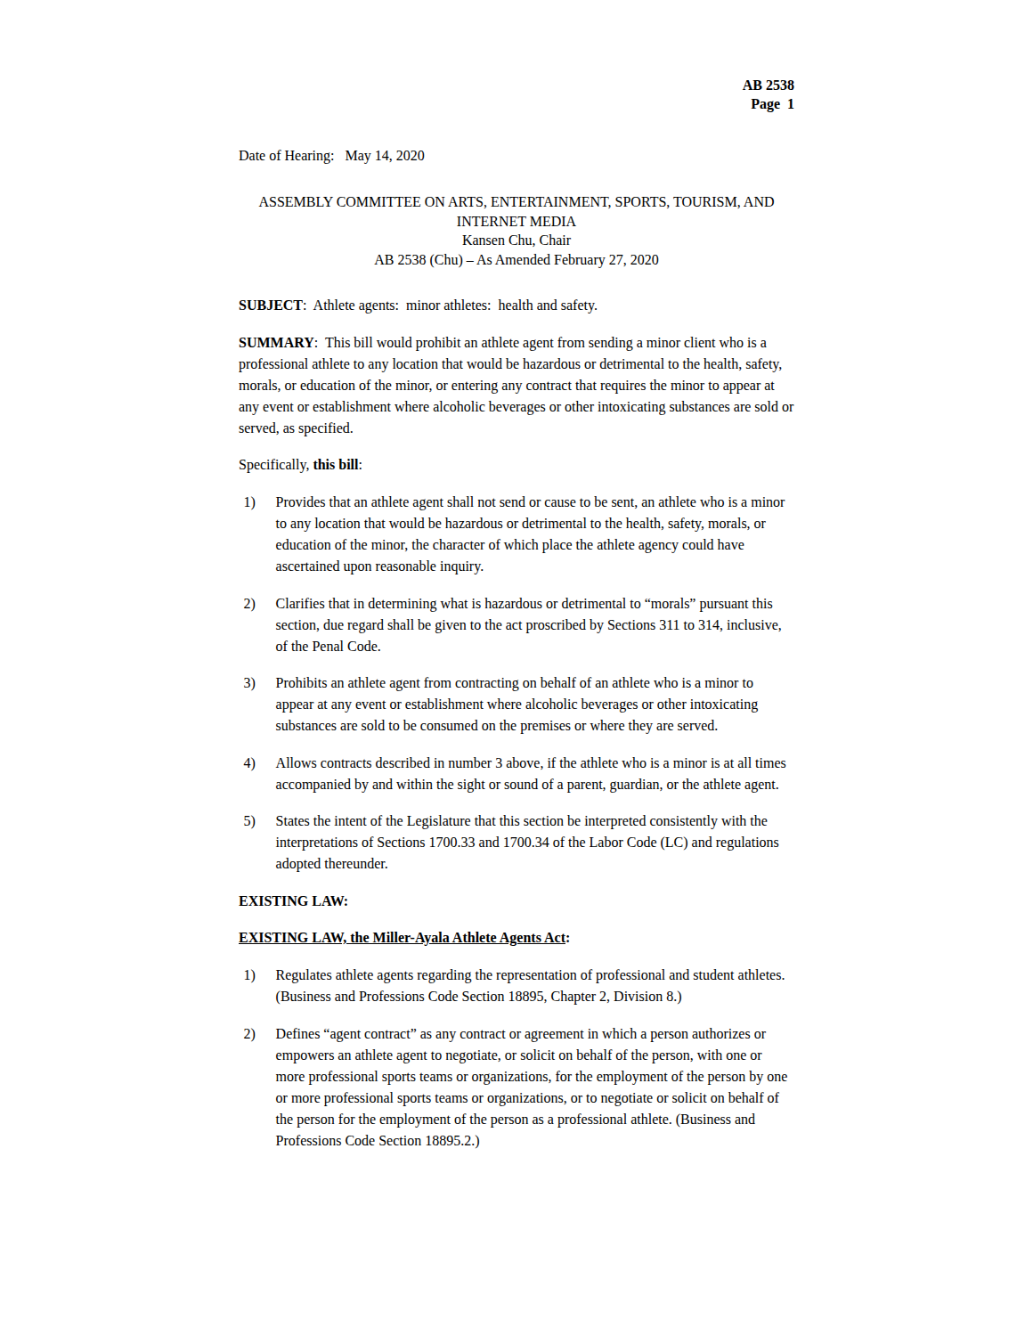AB 2538 Page 1
Date of Hearing: May 14, 2020
ASSEMBLY COMMITTEE ON ARTS, ENTERTAINMENT, SPORTS, TOURISM, AND INTERNET MEDIA
Kansen Chu, Chair
AB 2538 (Chu) – As Amended February 27, 2020
SUBJECT: Athlete agents: minor athletes: health and safety.
SUMMARY: This bill would prohibit an athlete agent from sending a minor client who is a professional athlete to any location that would be hazardous or detrimental to the health, safety, morals, or education of the minor, or entering any contract that requires the minor to appear at any event or establishment where alcoholic beverages or other intoxicating substances are sold or served, as specified.
Specifically, this bill:
Provides that an athlete agent shall not send or cause to be sent, an athlete who is a minor to any location that would be hazardous or detrimental to the health, safety, morals, or education of the minor, the character of which place the athlete agency could have ascertained upon reasonable inquiry.
Clarifies that in determining what is hazardous or detrimental to “morals” pursuant this section, due regard shall be given to the act proscribed by Sections 311 to 314, inclusive, of the Penal Code.
Prohibits an athlete agent from contracting on behalf of an athlete who is a minor to appear at any event or establishment where alcoholic beverages or other intoxicating substances are sold to be consumed on the premises or where they are served.
Allows contracts described in number 3 above, if the athlete who is a minor is at all times accompanied by and within the sight or sound of a parent, guardian, or the athlete agent.
States the intent of the Legislature that this section be interpreted consistently with the interpretations of Sections 1700.33 and 1700.34 of the Labor Code (LC) and regulations adopted thereunder.
EXISTING LAW:
EXISTING LAW, the Miller-Ayala Athlete Agents Act:
Regulates athlete agents regarding the representation of professional and student athletes. (Business and Professions Code Section 18895, Chapter 2, Division 8.)
Defines “agent contract” as any contract or agreement in which a person authorizes or empowers an athlete agent to negotiate, or solicit on behalf of the person, with one or more professional sports teams or organizations, for the employment of the person by one or more professional sports teams or organizations, or to negotiate or solicit on behalf of the person for the employment of the person as a professional athlete. (Business and Professions Code Section 18895.2.)